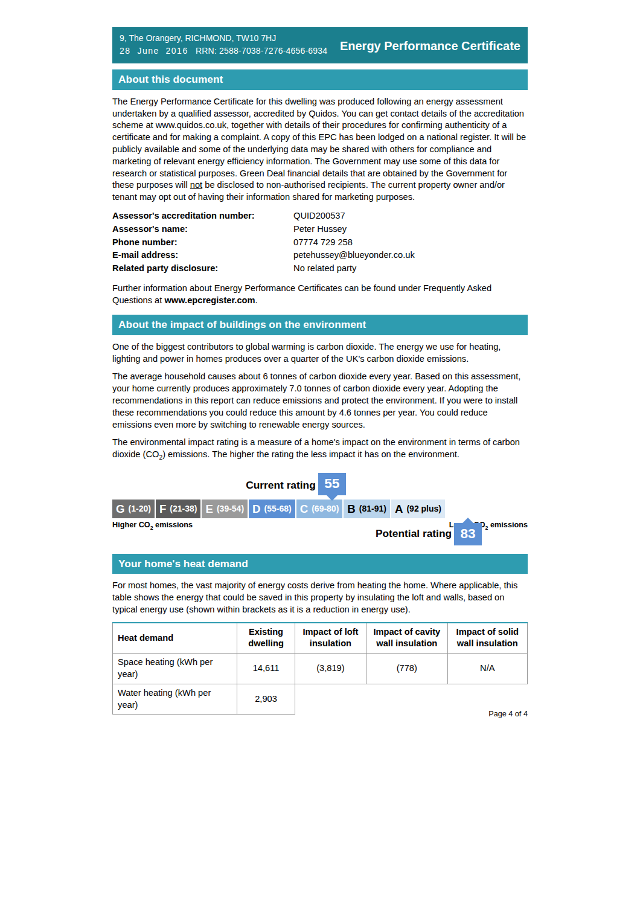9, The Orangery, RICHMOND, TW10 7HJ
28 June 2016 RRN: 2588-7038-7276-4656-6934
Energy Performance Certificate
About this document
The Energy Performance Certificate for this dwelling was produced following an energy assessment undertaken by a qualified assessor, accredited by Quidos. You can get contact details of the accreditation scheme at www.quidos.co.uk, together with details of their procedures for confirming authenticity of a certificate and for making a complaint. A copy of this EPC has been lodged on a national register. It will be publicly available and some of the underlying data may be shared with others for compliance and marketing of relevant energy efficiency information. The Government may use some of this data for research or statistical purposes. Green Deal financial details that are obtained by the Government for these purposes will not be disclosed to non-authorised recipients. The current property owner and/or tenant may opt out of having their information shared for marketing purposes.
| Assessor's accreditation number: | QUID200537 |
| Assessor's name: | Peter Hussey |
| Phone number: | 07774 729 258 |
| E-mail address: | petehussey@blueyonder.co.uk |
| Related party disclosure: | No related party |
Further information about Energy Performance Certificates can be found under Frequently Asked Questions at www.epcregister.com.
About the impact of buildings on the environment
One of the biggest contributors to global warming is carbon dioxide. The energy we use for heating, lighting and power in homes produces over a quarter of the UK's carbon dioxide emissions.
The average household causes about 6 tonnes of carbon dioxide every year. Based on this assessment, your home currently produces approximately 7.0 tonnes of carbon dioxide every year. Adopting the recommendations in this report can reduce emissions and protect the environment. If you were to install these recommendations you could reduce this amount by 4.6 tonnes per year. You could reduce emissions even more by switching to renewable energy sources.
The environmental impact rating is a measure of a home's impact on the environment in terms of carbon dioxide (CO2) emissions. The higher the rating the less impact it has on the environment.
Current rating 55
G(1-20)
F(21-38)
E(39-54)
D(55-68)
C(69-80)
B(81-91)
A(92 plus)
Higher CO2 emissions Lower CO2 emissions
Potential rating 83
Your home's heat demand
For most homes, the vast majority of energy costs derive from heating the home. Where applicable, this table shows the energy that could be saved in this property by insulating the loft and walls, based on typical energy use (shown within brackets as it is a reduction in energy use).
| Heat demand | Existing dwelling | Impact of loft insulation | Impact of cavity wall insulation | Impact of solid wall insulation |
| --- | --- | --- | --- | --- |
| Space heating (kWh per year) | 14,611 | (3,819) | (778) | N/A |
| Water heating (kWh per year) | 2,903 | | | |
Page 4 of 4